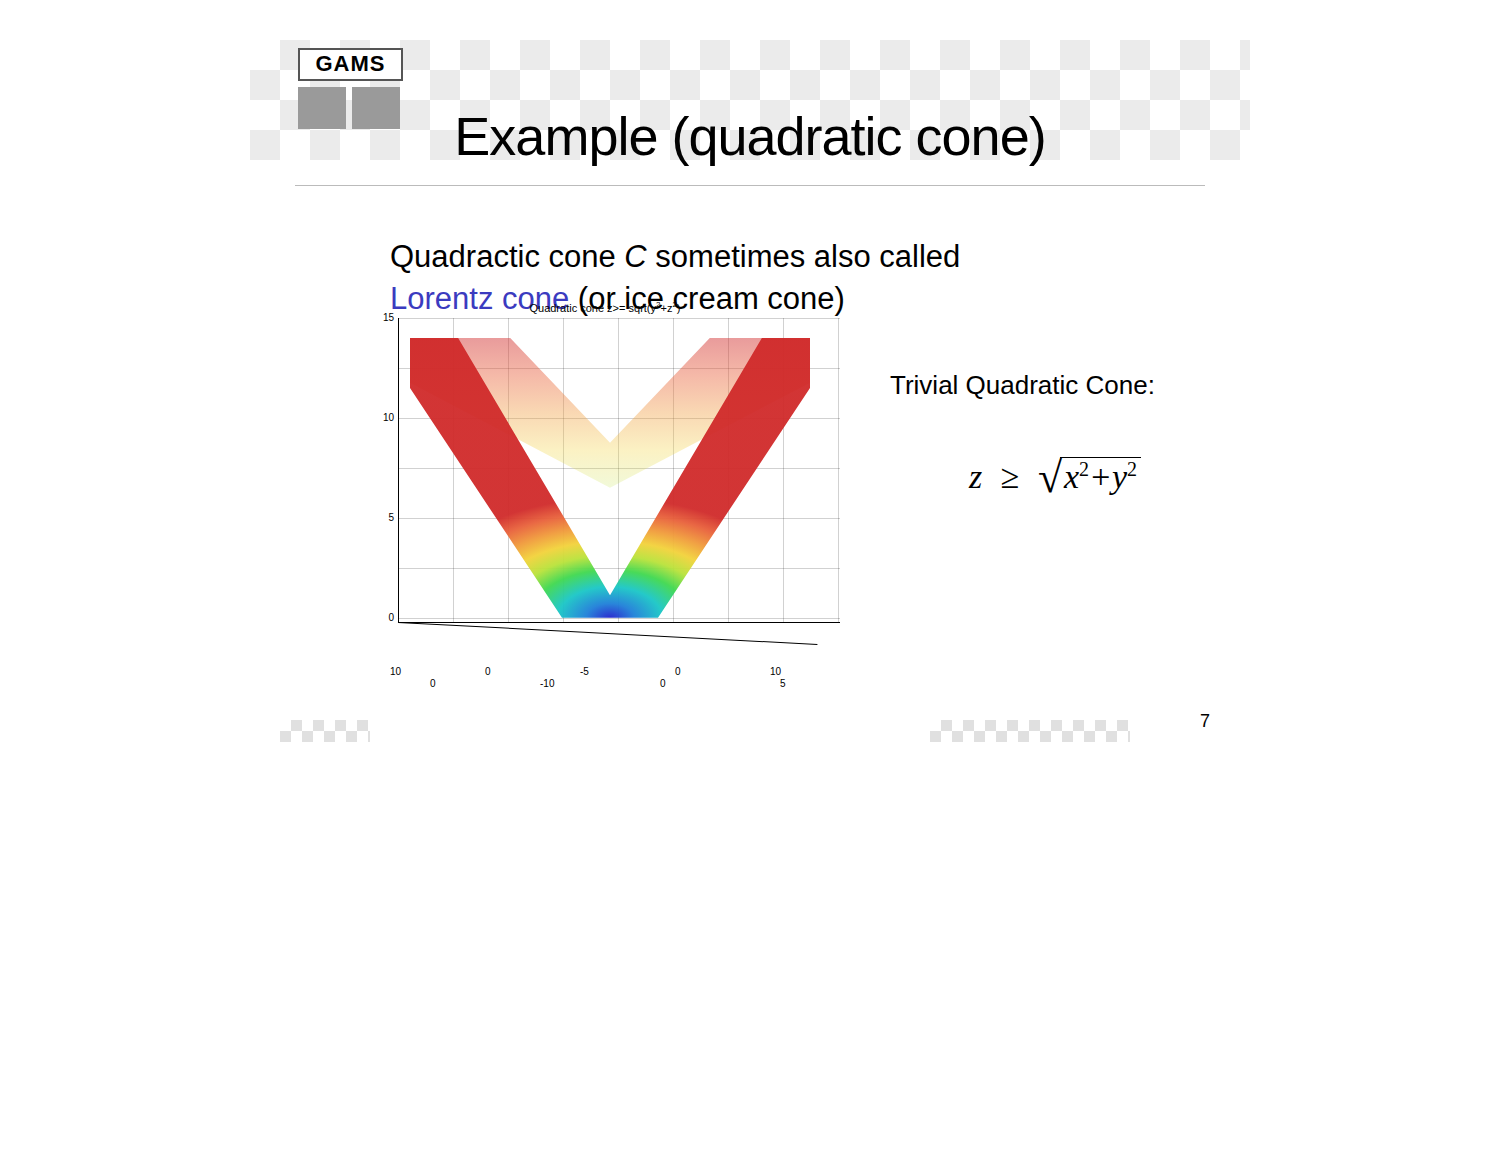GAMS
Example (quadratic cone)
Quadractic cone C sometimes also called
Lorentz cone (or ice cream cone)
Quadratic cone z>= sqrt(y2+z2)
15 10 5 0
10 0 -5 0 10
0 -10 0 5
Trivial Quadratic Cone:
z ≥ x2+y2
7